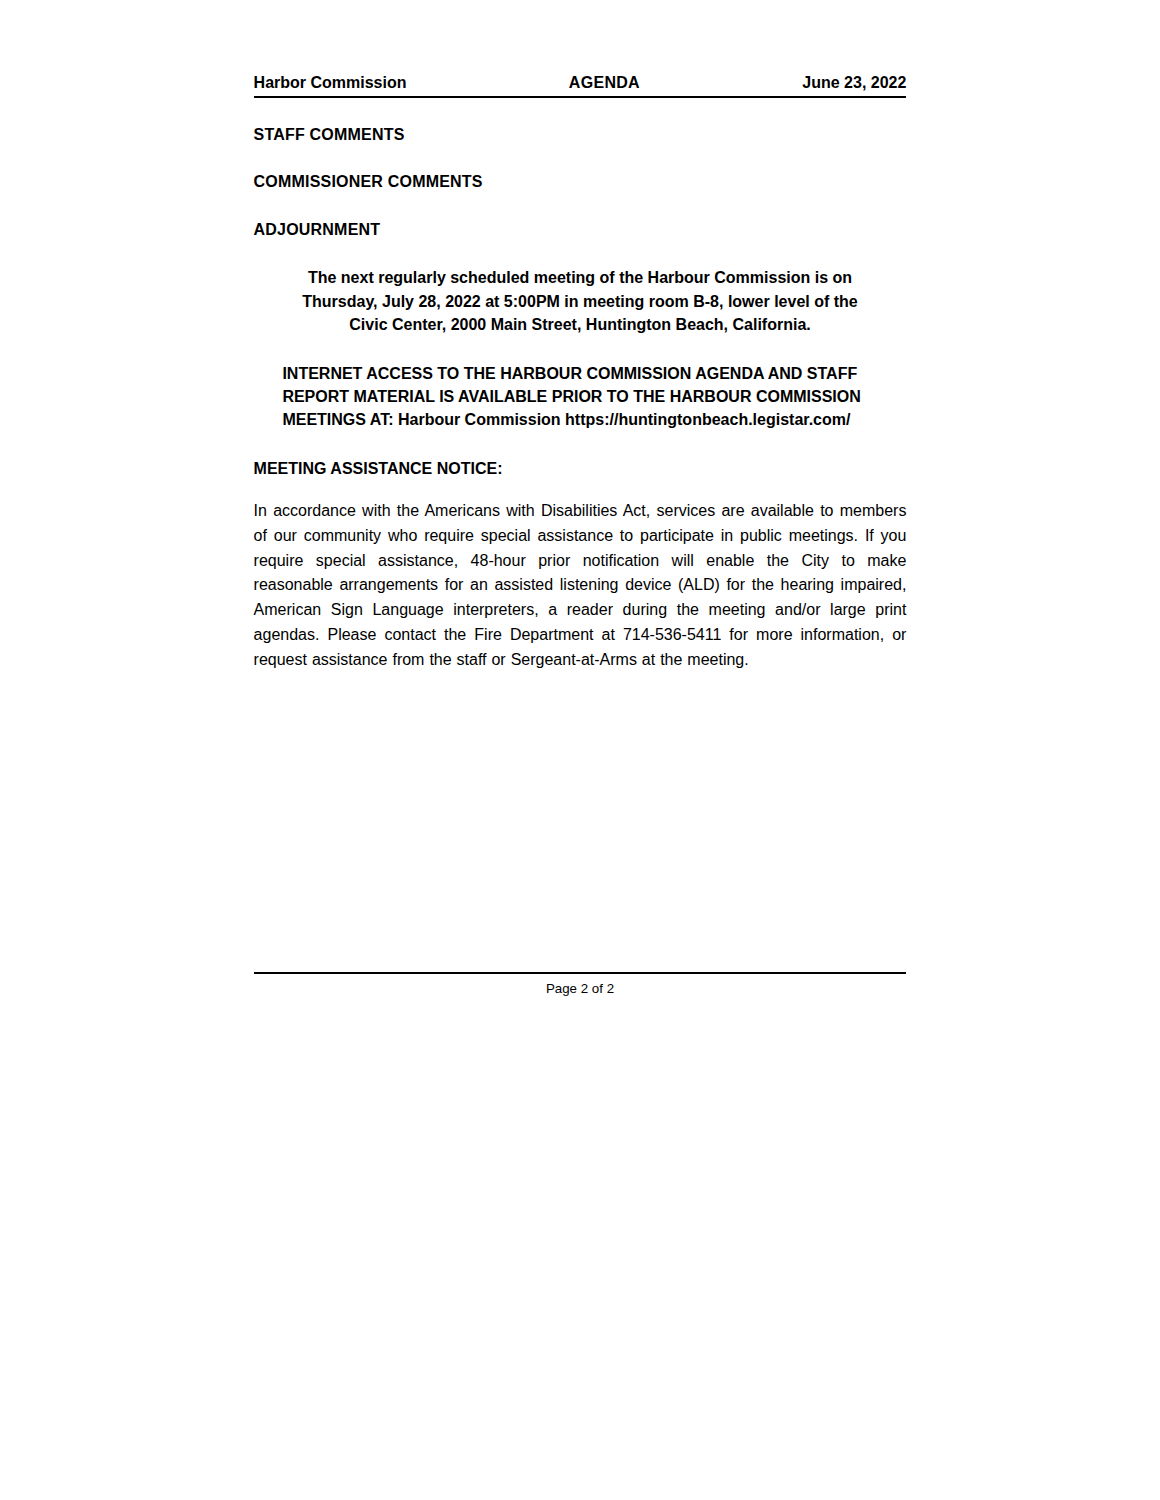Harbor Commission
AGENDA
June 23, 2022
STAFF COMMENTS
COMMISSIONER COMMENTS
ADJOURNMENT
The next regularly scheduled meeting of the Harbour Commission is on Thursday, July 28, 2022 at 5:00PM in meeting room B-8, lower level of the Civic Center, 2000 Main Street, Huntington Beach, California.
INTERNET ACCESS TO THE HARBOUR COMMISSION AGENDA AND STAFF REPORT MATERIAL IS AVAILABLE PRIOR TO THE HARBOUR COMMISSION MEETINGS AT: Harbour Commission https://huntingtonbeach.legistar.com/
MEETING ASSISTANCE NOTICE:
In accordance with the Americans with Disabilities Act, services are available to members of our community who require special assistance to participate in public meetings. If you require special assistance, 48-hour prior notification will enable the City to make reasonable arrangements for an assisted listening device (ALD) for the hearing impaired, American Sign Language interpreters, a reader during the meeting and/or large print agendas. Please contact the Fire Department at 714-536-5411 for more information, or request assistance from the staff or Sergeant-at-Arms at the meeting.
Page 2 of 2